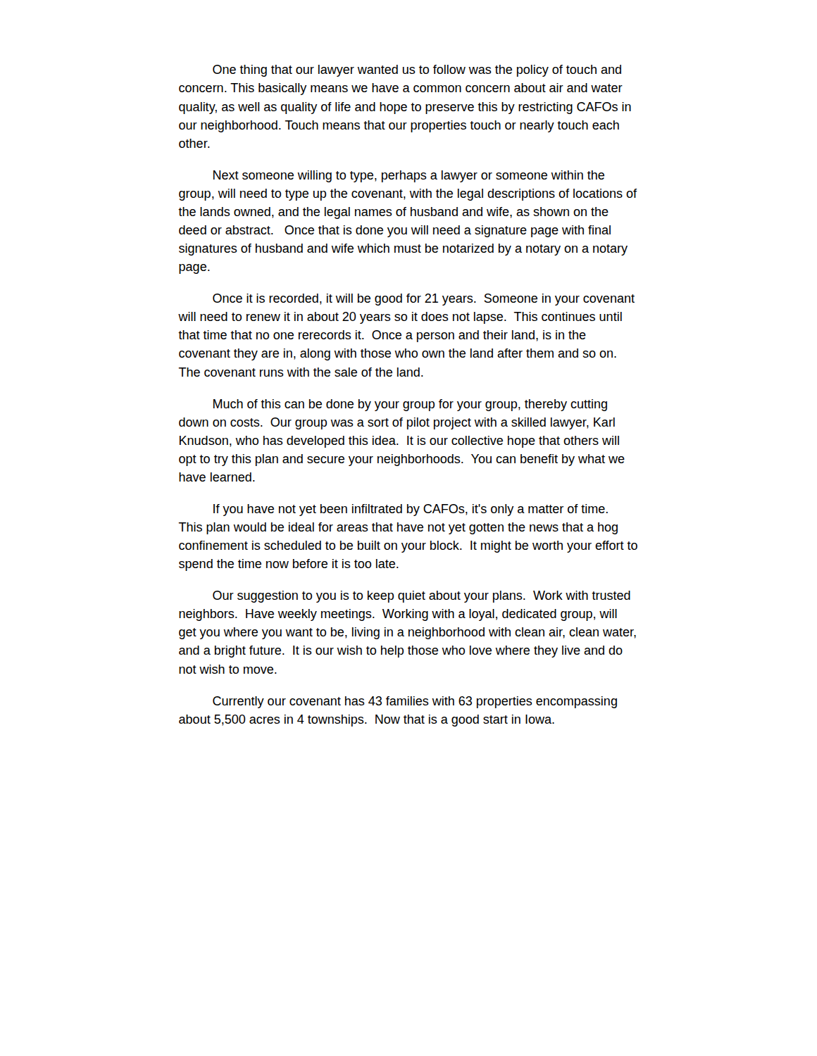One thing that our lawyer wanted us to follow was the policy of touch and concern. This basically means we have a common concern about air and water quality, as well as quality of life and hope to preserve this by restricting CAFOs in our neighborhood. Touch means that our properties touch or nearly touch each other.
Next someone willing to type, perhaps a lawyer or someone within the group, will need to type up the covenant, with the legal descriptions of locations of the lands owned, and the legal names of husband and wife, as shown on the deed or abstract. Once that is done you will need a signature page with final signatures of husband and wife which must be notarized by a notary on a notary page.
Once it is recorded, it will be good for 21 years. Someone in your covenant will need to renew it in about 20 years so it does not lapse. This continues until that time that no one rerecords it. Once a person and their land, is in the covenant they are in, along with those who own the land after them and so on. The covenant runs with the sale of the land.
Much of this can be done by your group for your group, thereby cutting down on costs. Our group was a sort of pilot project with a skilled lawyer, Karl Knudson, who has developed this idea. It is our collective hope that others will opt to try this plan and secure your neighborhoods. You can benefit by what we have learned.
If you have not yet been infiltrated by CAFOs, it's only a matter of time. This plan would be ideal for areas that have not yet gotten the news that a hog confinement is scheduled to be built on your block. It might be worth your effort to spend the time now before it is too late.
Our suggestion to you is to keep quiet about your plans. Work with trusted neighbors. Have weekly meetings. Working with a loyal, dedicated group, will get you where you want to be, living in a neighborhood with clean air, clean water, and a bright future. It is our wish to help those who love where they live and do not wish to move.
Currently our covenant has 43 families with 63 properties encompassing about 5,500 acres in 4 townships. Now that is a good start in Iowa.